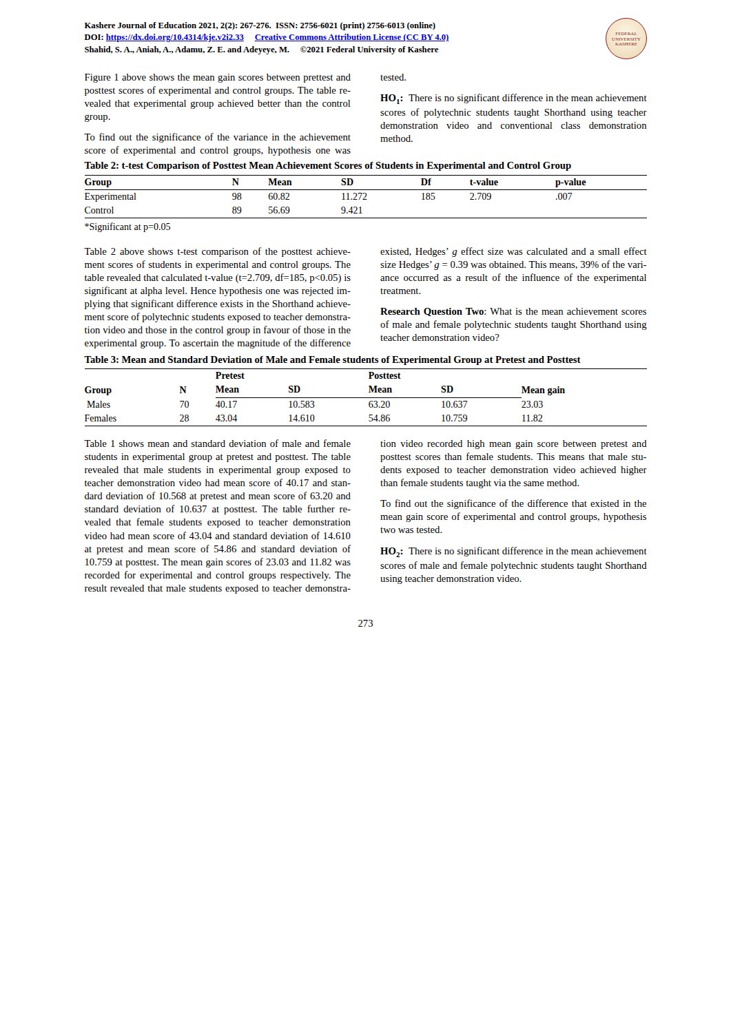FEDERAL
UNIVERSITY
KASHERE
Kashere Journal of Education 2021, 2(2): 267-276. ISSN: 2756-6021 (print) 2756-6013 (online)
DOI: https://dx.doi.org/10.4314/kje.v2i2.33 Creative Commons Attribution License (CC BY 4.0)
Shahid, S. A., Aniah, A., Adamu, Z. E. and Adeyeye, M. ©2021 Federal University of Kashere
Figure 1 above shows the mean gain scores between prettest and posttest scores of experimental and control groups. The table revealed that experimental group achieved better than the control group.
To find out the significance of the variance in the achievement score of experimental and control groups, hypothesis one was tested.
HO1: There is no significant difference in the mean achievement scores of polytechnic students taught Shorthand using teacher demonstration video and conventional class demonstration method.
Table 2: t-test Comparison of Posttest Mean Achievement Scores of Students in Experimental and Control Group
| Group | N | Mean | SD | Df | t-value | p-value |
| --- | --- | --- | --- | --- | --- | --- |
| Experimental | 98 | 60.82 | 11.272 | 185 | 2.709 | .007 |
| Control | 89 | 56.69 | 9.421 | | | |
*Significant at p=0.05
Table 2 above shows t-test comparison of the posttest achievement scores of students in experimental and control groups. The table revealed that calculated t-value (t=2.709, df=185, p<0.05) is significant at alpha level. Hence hypothesis one was rejected implying that significant difference exists in the Shorthand achievement score of polytechnic students exposed to teacher demonstration video and those in the control group in favour of those in the experimental group. To ascertain the magnitude of the difference existed, Hedges’ g effect size was calculated and a small effect size Hedges’ g = 0.39 was obtained. This means, 39% of the variance occurred as a result of the influence of the experimental treatment.
Research Question Two: What is the mean achievement scores of male and female polytechnic students taught Shorthand using teacher demonstration video?
Table 3: Mean and Standard Deviation of Male and Female students of Experimental Group at Pretest and Posttest
| Group | N | Pretest | Posttest | Mean gain |
| --- | --- | --- | --- | --- |
| Mean | SD | Mean | SD |
| Males | 70 | 40.17 | 10.583 | 63.20 | 10.637 | 23.03 |
| Females | 28 | 43.04 | 14.610 | 54.86 | 10.759 | 11.82 |
Table 1 shows mean and standard deviation of male and female students in experimental group at pretest and posttest. The table revealed that male students in experimental group exposed to teacher demonstration video had mean score of 40.17 and standard deviation of 10.568 at pretest and mean score of 63.20 and standard deviation of 10.637 at posttest. The table further revealed that female students exposed to teacher demonstration video had mean score of 43.04 and standard deviation of 14.610 at pretest and mean score of 54.86 and standard deviation of 10.759 at posttest. The mean gain scores of 23.03 and 11.82 was recorded for experimental and control groups respectively. The result revealed that male students exposed to teacher demonstration video recorded high mean gain score between pretest and posttest scores than female students. This means that male students exposed to teacher demonstration video achieved higher than female students taught via the same method.
To find out the significance of the difference that existed in the mean gain score of experimental and control groups, hypothesis two was tested.
HO2: There is no significant difference in the mean achievement scores of male and female polytechnic students taught Shorthand using teacher demonstration video.
273